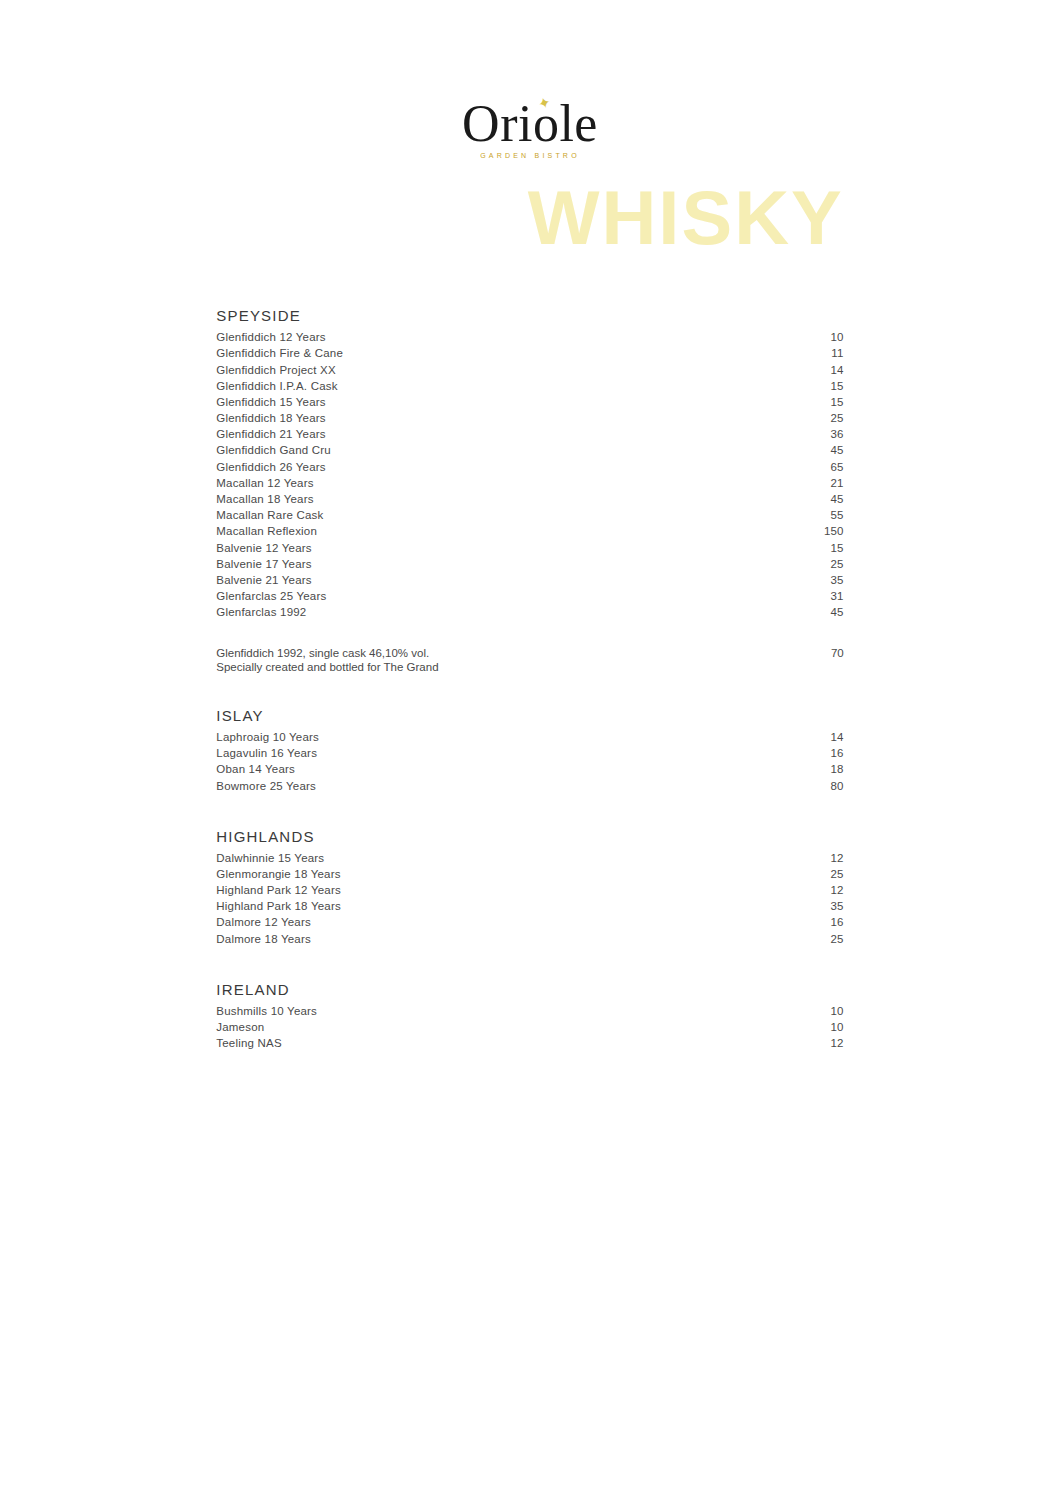Oriole✦
Garden Bistro
WHISKY
Speyside
Glenfiddich 12 Years 10
Glenfiddich Fire & Cane 11
Glenfiddich Project XX 14
Glenfiddich I.P.A. Cask 15
Glenfiddich 15 Years 15
Glenfiddich 18 Years 25
Glenfiddich 21 Years 36
Glenfiddich Gand Cru 45
Glenfiddich 26 Years 65
Macallan 12 Years 21
Macallan 18 Years 45
Macallan Rare Cask 55
Macallan Reflexion 150
Balvenie 12 Years 15
Balvenie 17 Years 25
Balvenie 21 Years 35
Glenfarclas 25 Years 31
Glenfarclas 1992 45
Glenfiddich 1992, single cask 46,10% vol. 70
Specially created and bottled for The Grand
Islay
Laphroaig 10 Years 14
Lagavulin 16 Years 16
Oban 14 Years 18
Bowmore 25 Years 80
Highlands
Dalwhinnie 15 Years 12
Glenmorangie 18 Years 25
Highland Park 12 Years 12
Highland Park 18 Years 35
Dalmore 12 Years 16
Dalmore 18 Years 25
Ireland
Bushmills 10 Years 10
Jameson 10
Teeling NAS 12